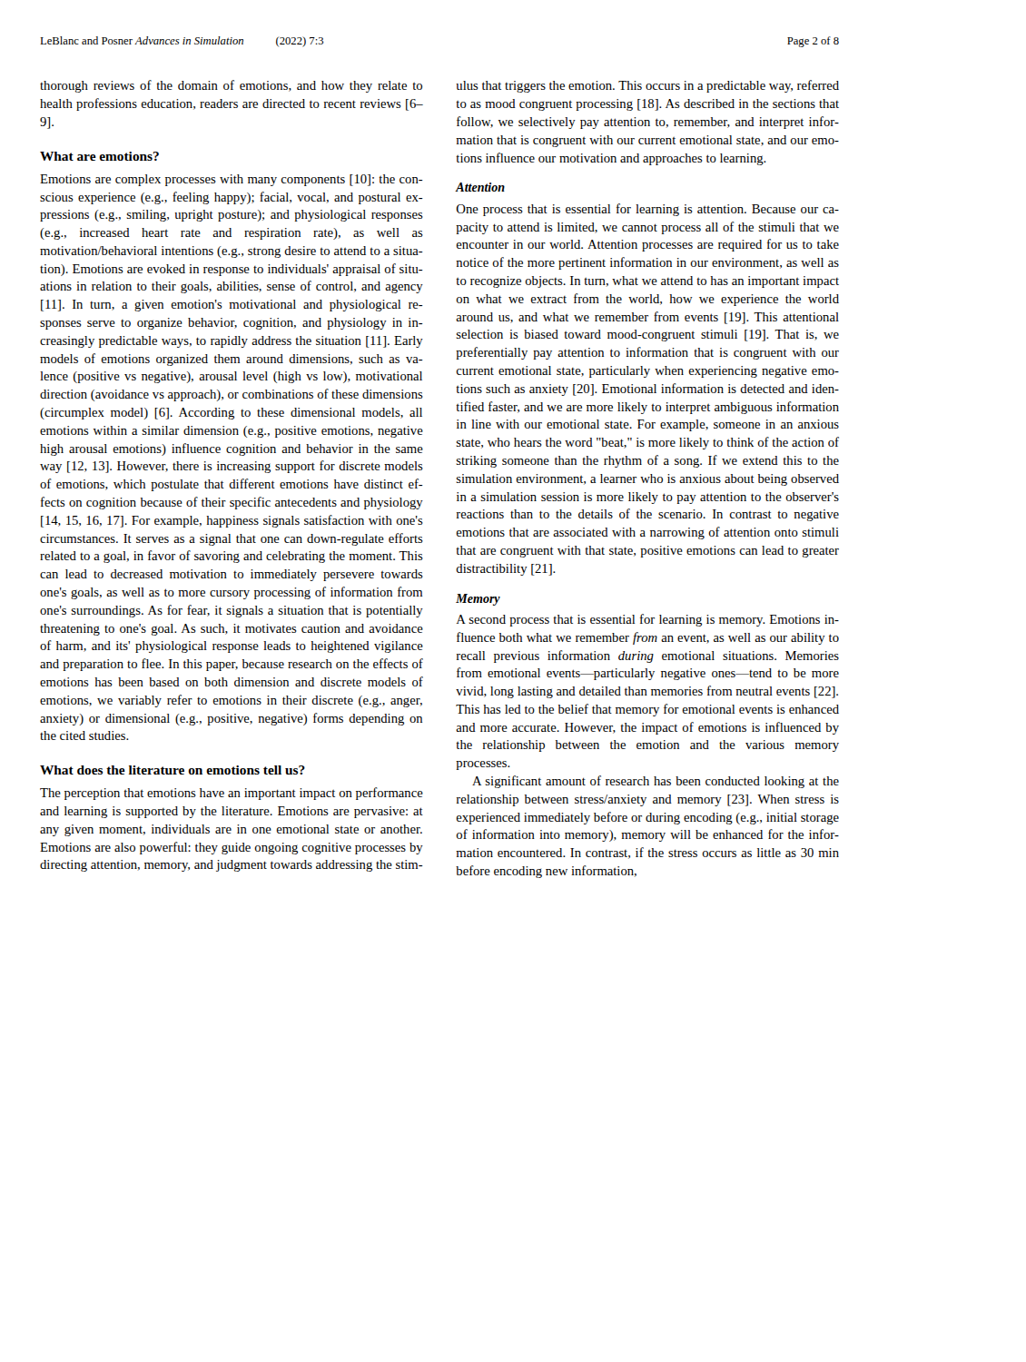LeBlanc and Posner Advances in Simulation (2022) 7:3
Page 2 of 8
thorough reviews of the domain of emotions, and how they relate to health professions education, readers are directed to recent reviews [6–9].
What are emotions?
Emotions are complex processes with many components [10]: the conscious experience (e.g., feeling happy); facial, vocal, and postural expressions (e.g., smiling, upright posture); and physiological responses (e.g., increased heart rate and respiration rate), as well as motivation/behavioral intentions (e.g., strong desire to attend to a situation). Emotions are evoked in response to individuals' appraisal of situations in relation to their goals, abilities, sense of control, and agency [11]. In turn, a given emotion's motivational and physiological responses serve to organize behavior, cognition, and physiology in increasingly predictable ways, to rapidly address the situation [11]. Early models of emotions organized them around dimensions, such as valence (positive vs negative), arousal level (high vs low), motivational direction (avoidance vs approach), or combinations of these dimensions (circumplex model) [6]. According to these dimensional models, all emotions within a similar dimension (e.g., positive emotions, negative high arousal emotions) influence cognition and behavior in the same way [12, 13]. However, there is increasing support for discrete models of emotions, which postulate that different emotions have distinct effects on cognition because of their specific antecedents and physiology [14, 15, 16, 17]. For example, happiness signals satisfaction with one's circumstances. It serves as a signal that one can down-regulate efforts related to a goal, in favor of savoring and celebrating the moment. This can lead to decreased motivation to immediately persevere towards one's goals, as well as to more cursory processing of information from one's surroundings. As for fear, it signals a situation that is potentially threatening to one's goal. As such, it motivates caution and avoidance of harm, and its' physiological response leads to heightened vigilance and preparation to flee. In this paper, because research on the effects of emotions has been based on both dimension and discrete models of emotions, we variably refer to emotions in their discrete (e.g., anger, anxiety) or dimensional (e.g., positive, negative) forms depending on the cited studies.
What does the literature on emotions tell us?
The perception that emotions have an important impact on performance and learning is supported by the literature. Emotions are pervasive: at any given moment, individuals are in one emotional state or another. Emotions are also powerful: they guide ongoing cognitive processes by directing attention, memory, and judgment towards addressing the stimulus that triggers the emotion. This occurs in a predictable way, referred to as mood congruent processing [18]. As described in the sections that follow, we selectively pay attention to, remember, and interpret information that is congruent with our current emotional state, and our emotions influence our motivation and approaches to learning.
Attention
One process that is essential for learning is attention. Because our capacity to attend is limited, we cannot process all of the stimuli that we encounter in our world. Attention processes are required for us to take notice of the more pertinent information in our environment, as well as to recognize objects. In turn, what we attend to has an important impact on what we extract from the world, how we experience the world around us, and what we remember from events [19]. This attentional selection is biased toward mood-congruent stimuli [19]. That is, we preferentially pay attention to information that is congruent with our current emotional state, particularly when experiencing negative emotions such as anxiety [20]. Emotional information is detected and identified faster, and we are more likely to interpret ambiguous information in line with our emotional state. For example, someone in an anxious state, who hears the word "beat," is more likely to think of the action of striking someone than the rhythm of a song. If we extend this to the simulation environment, a learner who is anxious about being observed in a simulation session is more likely to pay attention to the observer's reactions than to the details of the scenario. In contrast to negative emotions that are associated with a narrowing of attention onto stimuli that are congruent with that state, positive emotions can lead to greater distractibility [21].
Memory
A second process that is essential for learning is memory. Emotions influence both what we remember from an event, as well as our ability to recall previous information during emotional situations. Memories from emotional events—particularly negative ones—tend to be more vivid, long lasting and detailed than memories from neutral events [22]. This has led to the belief that memory for emotional events is enhanced and more accurate. However, the impact of emotions is influenced by the relationship between the emotion and the various memory processes.
A significant amount of research has been conducted looking at the relationship between stress/anxiety and memory [23]. When stress is experienced immediately before or during encoding (e.g., initial storage of information into memory), memory will be enhanced for the information encountered. In contrast, if the stress occurs as little as 30 min before encoding new information,